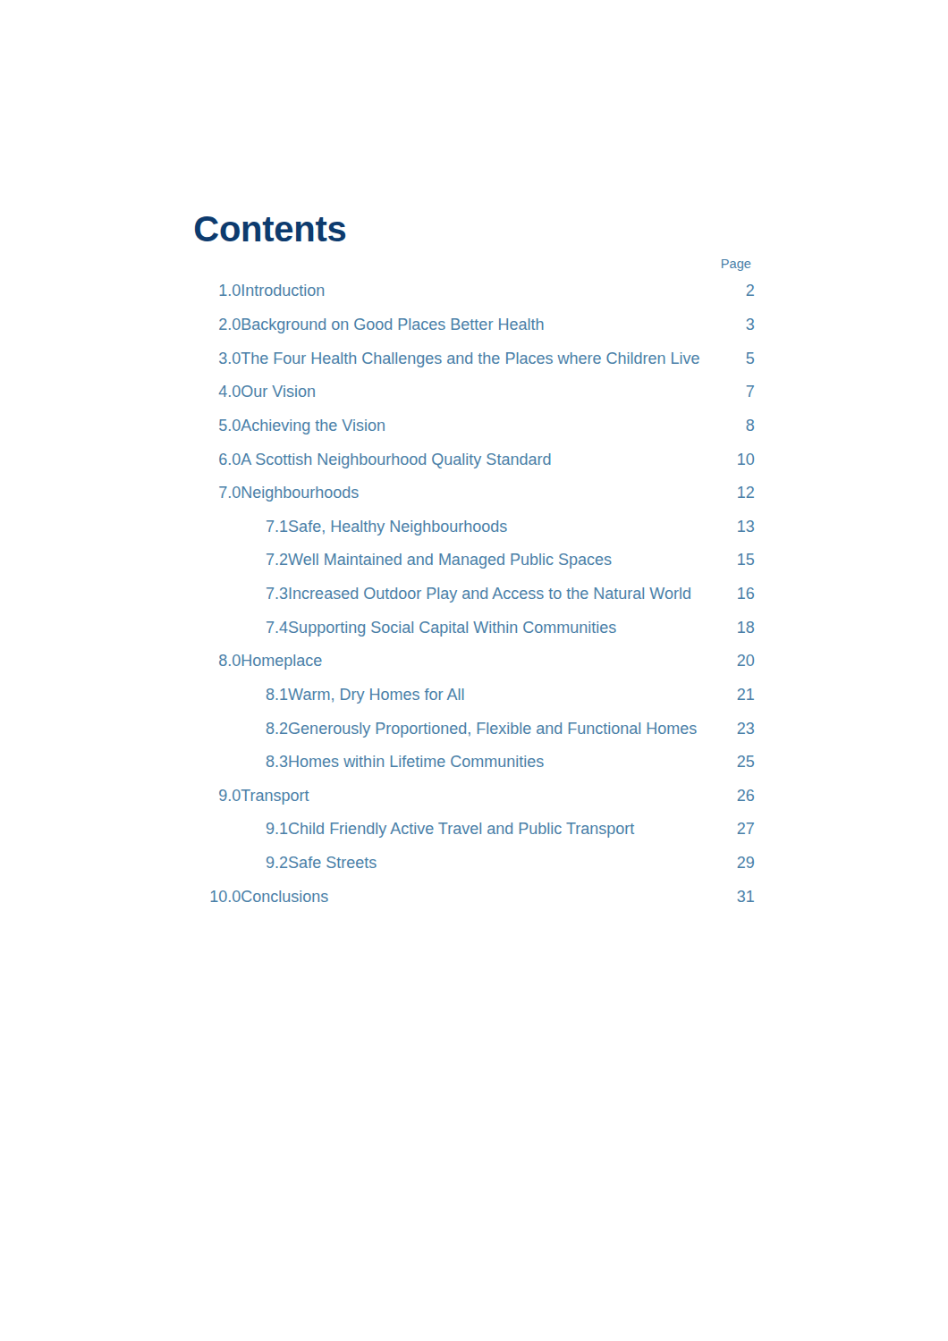Contents
Page
| 1.0 | Introduction | 2 |
| 2.0 | Background on Good Places Better Health | 3 |
| 3.0 | The Four Health Challenges and the Places where Children Live | 5 |
| 4.0 | Our Vision | 7 |
| 5.0 | Achieving the Vision | 8 |
| 6.0 | A Scottish Neighbourhood Quality Standard | 10 |
| 7.0 | Neighbourhoods | 12 |
| | 7.1 | Safe, Healthy Neighbourhoods | 13 |
| | 7.2 | Well Maintained and Managed Public Spaces | 15 |
| | 7.3 | Increased Outdoor Play and Access to the Natural World | 16 |
| | 7.4 | Supporting Social Capital Within Communities | 18 |
| 8.0 | Homeplace | 20 |
| | 8.1 | Warm, Dry Homes for All | 21 |
| | 8.2 | Generously Proportioned, Flexible and Functional Homes | 23 |
| | 8.3 | Homes within Lifetime Communities | 25 |
| 9.0 | Transport | 26 |
| | 9.1 | Child Friendly Active Travel and Public Transport | 27 |
| | 9.2 | Safe Streets | 29 |
| 10.0 | Conclusions | 31 |